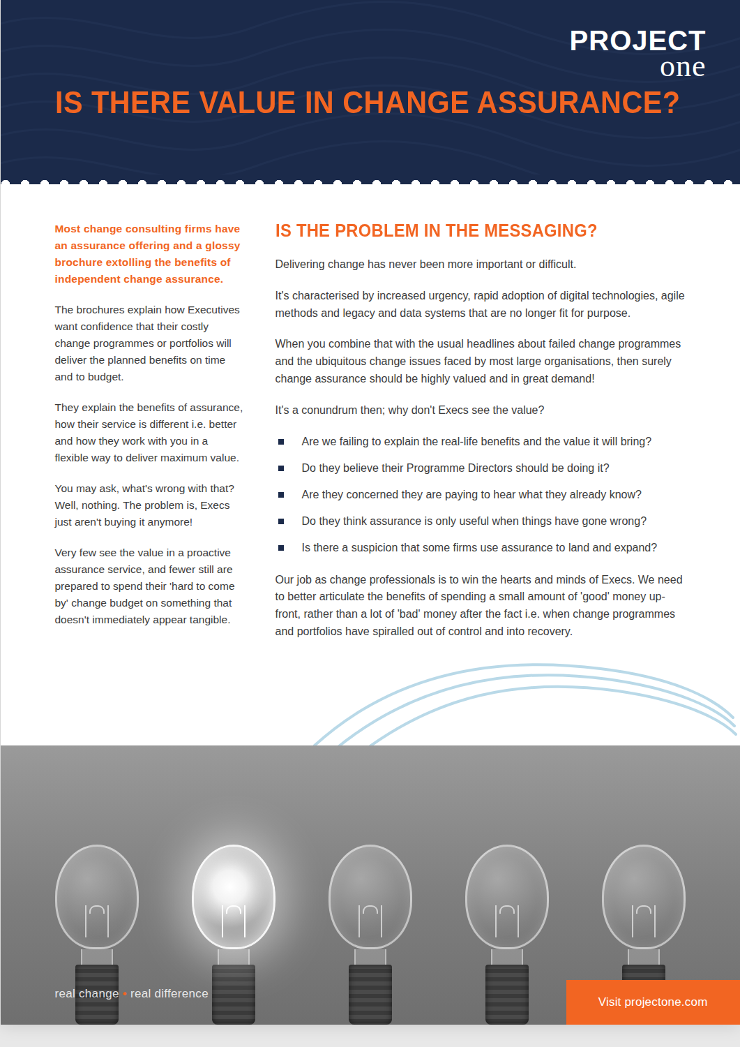PROJECT one
Is there value in change assurance?
Most change consulting firms have an assurance offering and a glossy brochure extolling the benefits of independent change assurance.
The brochures explain how Executives want confidence that their costly change programmes or portfolios will deliver the planned benefits on time and to budget.
They explain the benefits of assurance, how their service is different i.e. better and how they work with you in a flexible way to deliver maximum value.
You may ask, what's wrong with that? Well, nothing. The problem is, Execs just aren't buying it anymore!
Very few see the value in a proactive assurance service, and fewer still are prepared to spend their 'hard to come by' change budget on something that doesn't immediately appear tangible.
Is the problem in the messaging?
Delivering change has never been more important or difficult.
It's characterised by increased urgency, rapid adoption of digital technologies, agile methods and legacy and data systems that are no longer fit for purpose.
When you combine that with the usual headlines about failed change programmes and the ubiquitous change issues faced by most large organisations, then surely change assurance should be highly valued and in great demand!
It's a conundrum then; why don't Execs see the value?
Are we failing to explain the real-life benefits and the value it will bring?
Do they believe their Programme Directors should be doing it?
Are they concerned they are paying to hear what they already know?
Do they think assurance is only useful when things have gone wrong?
Is there a suspicion that some firms use assurance to land and expand?
Our job as change professionals is to win the hearts and minds of Execs. We need to better articulate the benefits of spending a small amount of 'good' money up-front, rather than a lot of 'bad' money after the fact i.e. when change programmes and portfolios have spiralled out of control and into recovery.
real change • real difference
Visit projectone.com